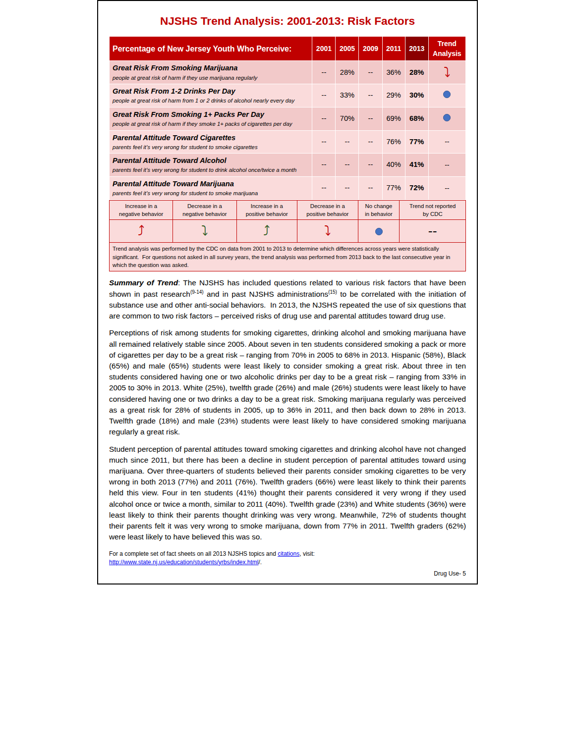NJSHS Trend Analysis: 2001-2013: Risk Factors
| Percentage of New Jersey Youth Who Perceive: | 2001 | 2005 | 2009 | 2011 | 2013 | Trend Analysis |
| --- | --- | --- | --- | --- | --- | --- |
| Great Risk From Smoking Marijuana people at great risk of harm if they use marijuana regularly | -- | 28% | -- | 36% | 28% | ⤵ |
| Great Risk From 1-2 Drinks Per Day people at great risk of harm from 1 or 2 drinks of alcohol nearly every day | -- | 33% | -- | 29% | 30% | |
| Great Risk From Smoking 1+ Packs Per Day people at great risk of harm if they smoke 1+ packs of cigarettes per day | -- | 70% | -- | 69% | 68% | |
| Parental Attitude Toward Cigarettes parents feel it’s very wrong for student to smoke cigarettes | -- | -- | -- | 76% | 77% | -- |
| Parental Attitude Toward Alcohol parents feel it’s very wrong for student to drink alcohol once/twice a month | -- | -- | -- | 40% | 41% | -- |
| Parental Attitude Toward Marijuana parents feel it’s very wrong for student to smoke marijuana | -- | -- | -- | 77% | 72% | -- |
| Increase in a negative behavior | Decrease in a negative behavior | Increase in a positive behavior | Decrease in a positive behavior | No change in behavior | Trend not reported by CDC |
| ⤴ | ⤵ | ⤴ | ⤵ | | -- |
Trend analysis was performed by the CDC on data from 2001 to 2013 to determine which differences across years were statistically significant. For questions not asked in all survey years, the trend analysis was performed from 2013 back to the last consecutive year in which the question was asked.
Summary of Trend: The NJSHS has included questions related to various risk factors that have been shown in past research(9-14) and in past NJSHS administrations(15) to be correlated with the initiation of substance use and other anti-social behaviors. In 2013, the NJSHS repeated the use of six questions that are common to two risk factors – perceived risks of drug use and parental attitudes toward drug use.
Perceptions of risk among students for smoking cigarettes, drinking alcohol and smoking marijuana have all remained relatively stable since 2005. About seven in ten students considered smoking a pack or more of cigarettes per day to be a great risk – ranging from 70% in 2005 to 68% in 2013. Hispanic (58%), Black (65%) and male (65%) students were least likely to consider smoking a great risk. About three in ten students considered having one or two alcoholic drinks per day to be a great risk – ranging from 33% in 2005 to 30% in 2013. White (25%), twelfth grade (26%) and male (26%) students were least likely to have considered having one or two drinks a day to be a great risk. Smoking marijuana regularly was perceived as a great risk for 28% of students in 2005, up to 36% in 2011, and then back down to 28% in 2013. Twelfth grade (18%) and male (23%) students were least likely to have considered smoking marijuana regularly a great risk.
Student perception of parental attitudes toward smoking cigarettes and drinking alcohol have not changed much since 2011, but there has been a decline in student perception of parental attitudes toward using marijuana. Over three-quarters of students believed their parents consider smoking cigarettes to be very wrong in both 2013 (77%) and 2011 (76%). Twelfth graders (66%) were least likely to think their parents held this view. Four in ten students (41%) thought their parents considered it very wrong if they used alcohol once or twice a month, similar to 2011 (40%). Twelfth grade (23%) and White students (36%) were least likely to think their parents thought drinking was very wrong. Meanwhile, 72% of students thought their parents felt it was very wrong to smoke marijuana, down from 77% in 2011. Twelfth graders (62%) were least likely to have believed this was so.
For a complete set of fact sheets on all 2013 NJSHS topics and citations, visit: http://www.state.nj.us/education/students/yrbs/index.html/.
Drug Use- 5